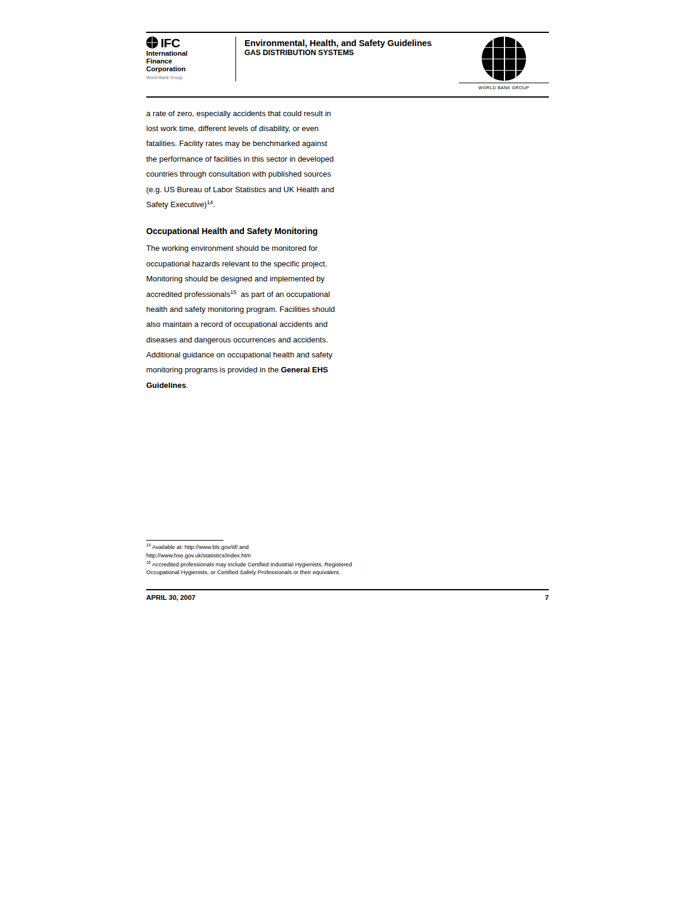IFC
International
Finance
Corporation
World Bank Group
Environmental, Health, and Safety Guidelines
GAS DISTRIBUTION SYSTEMS
WORLD BANK GROUP
a rate of zero, especially accidents that could result in lost work time, different levels of disability, or even fatalities. Facility rates may be benchmarked against the performance of facilities in this sector in developed countries through consultation with published sources (e.g. US Bureau of Labor Statistics and UK Health and Safety Executive)14.
Occupational Health and Safety Monitoring
The working environment should be monitored for occupational hazards relevant to the specific project. Monitoring should be designed and implemented by accredited professionals15 as part of an occupational health and safety monitoring program. Facilities should also maintain a record of occupational accidents and diseases and dangerous occurrences and accidents. Additional guidance on occupational health and safety monitoring programs is provided in the General EHS Guidelines.
14 Available at: http://www.bls.gov/iif/ and
http://www.hse.gov.uk/statistics/index.htm
15 Accredited professionals may include Certified Industrial Hygienists, Registered Occupational Hygienists, or Certified Safety Professionals or their equivalent.
APRIL 30, 2007
7